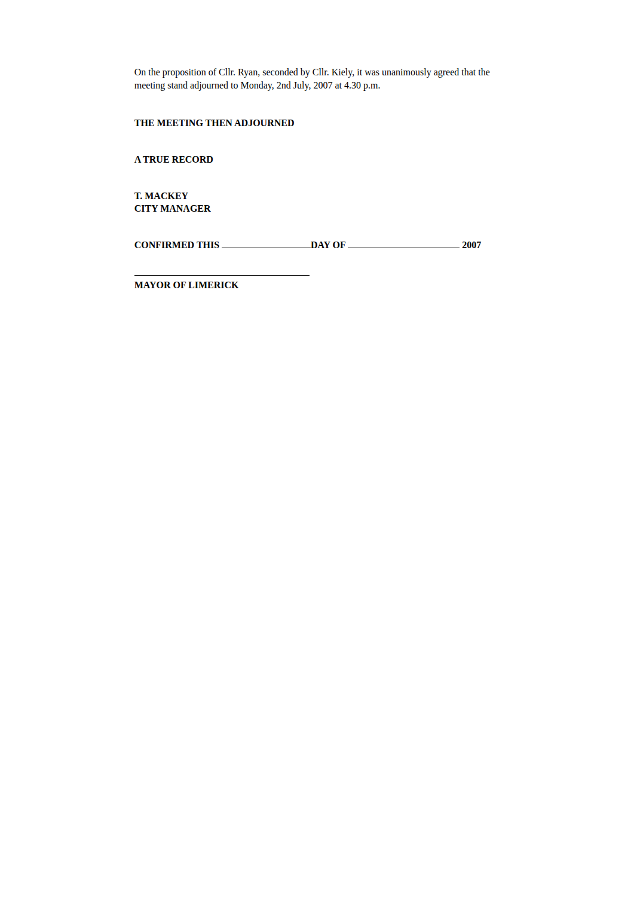On the proposition of Cllr. Ryan, seconded by Cllr. Kiely, it was unanimously agreed that the meeting stand adjourned to Monday, 2nd July, 2007 at 4.30 p.m.
THE MEETING THEN ADJOURNED
A TRUE RECORD
T. MACKEY
CITY MANAGER
CONFIRMED THIS DAY OF 2007
MAYOR OF LIMERICK